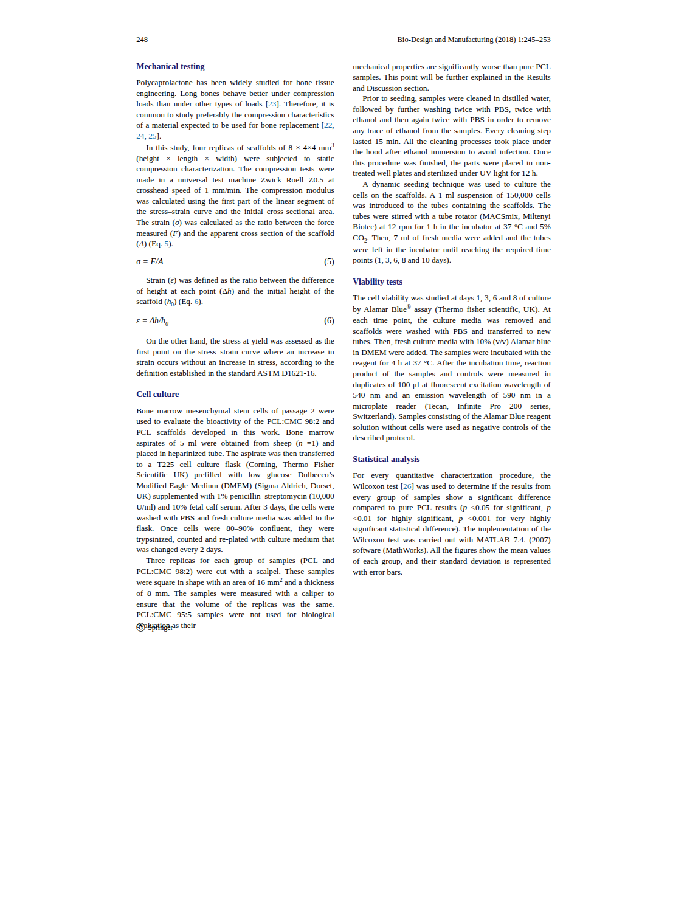248 Bio-Design and Manufacturing (2018) 1:245–253
Mechanical testing
Polycaprolactone has been widely studied for bone tissue engineering. Long bones behave better under compression loads than under other types of loads [23]. Therefore, it is common to study preferably the compression characteristics of a material expected to be used for bone replacement [22, 24, 25].
In this study, four replicas of scaffolds of 8 × 4×4 mm3 (height × length × width) were subjected to static compression characterization. The compression tests were made in a universal test machine Zwick Roell Z0.5 at crosshead speed of 1 mm/min. The compression modulus was calculated using the first part of the linear segment of the stress–strain curve and the initial cross-sectional area. The strain (σ) was calculated as the ratio between the force measured (F) and the apparent cross section of the scaffold (A) (Eq. 5).
σ = F/A (5)
Strain (ε) was defined as the ratio between the difference of height at each point (Δh) and the initial height of the scaffold (h0) (Eq. 6).
ε = Δh/h0 (6)
On the other hand, the stress at yield was assessed as the first point on the stress–strain curve where an increase in strain occurs without an increase in stress, according to the definition established in the standard ASTM D1621-16.
Cell culture
Bone marrow mesenchymal stem cells of passage 2 were used to evaluate the bioactivity of the PCL:CMC 98:2 and PCL scaffolds developed in this work. Bone marrow aspirates of 5 ml were obtained from sheep (n =1) and placed in heparinized tube. The aspirate was then transferred to a T225 cell culture flask (Corning, Thermo Fisher Scientific UK) prefilled with low glucose Dulbecco’s Modified Eagle Medium (DMEM) (Sigma-Aldrich, Dorset, UK) supplemented with 1% penicillin–streptomycin (10,000 U/ml) and 10% fetal calf serum. After 3 days, the cells were washed with PBS and fresh culture media was added to the flask. Once cells were 80–90% confluent, they were trypsinized, counted and re-plated with culture medium that was changed every 2 days.
Three replicas for each group of samples (PCL and PCL:CMC 98:2) were cut with a scalpel. These samples were square in shape with an area of 16 mm2 and a thickness of 8 mm. The samples were measured with a caliper to ensure that the volume of the replicas was the same. PCL:CMC 95:5 samples were not used for biological evaluation as their
mechanical properties are significantly worse than pure PCL samples. This point will be further explained in the Results and Discussion section.
Prior to seeding, samples were cleaned in distilled water, followed by further washing twice with PBS, twice with ethanol and then again twice with PBS in order to remove any trace of ethanol from the samples. Every cleaning step lasted 15 min. All the cleaning processes took place under the hood after ethanol immersion to avoid infection. Once this procedure was finished, the parts were placed in non-treated well plates and sterilized under UV light for 12 h.
A dynamic seeding technique was used to culture the cells on the scaffolds. A 1 ml suspension of 150,000 cells was introduced to the tubes containing the scaffolds. The tubes were stirred with a tube rotator (MACSmix, Miltenyi Biotec) at 12 rpm for 1 h in the incubator at 37 °C and 5% CO2. Then, 7 ml of fresh media were added and the tubes were left in the incubator until reaching the required time points (1, 3, 6, 8 and 10 days).
Viability tests
The cell viability was studied at days 1, 3, 6 and 8 of culture by Alamar Blue® assay (Thermo fisher scientific, UK). At each time point, the culture media was removed and scaffolds were washed with PBS and transferred to new tubes. Then, fresh culture media with 10% (v/v) Alamar blue in DMEM were added. The samples were incubated with the reagent for 4 h at 37 °C. After the incubation time, reaction product of the samples and controls were measured in duplicates of 100 μl at fluorescent excitation wavelength of 540 nm and an emission wavelength of 590 nm in a microplate reader (Tecan, Infinite Pro 200 series, Switzerland). Samples consisting of the Alamar Blue reagent solution without cells were used as negative controls of the described protocol.
Statistical analysis
For every quantitative characterization procedure, the Wilcoxon test [26] was used to determine if the results from every group of samples show a significant difference compared to pure PCL results (p <0.05 for significant, p <0.01 for highly significant, p <0.001 for very highly significant statistical difference). The implementation of the Wilcoxon test was carried out with MATLAB 7.4. (2007) software (MathWorks). All the figures show the mean values of each group, and their standard deviation is represented with error bars.
ⓒ Springer